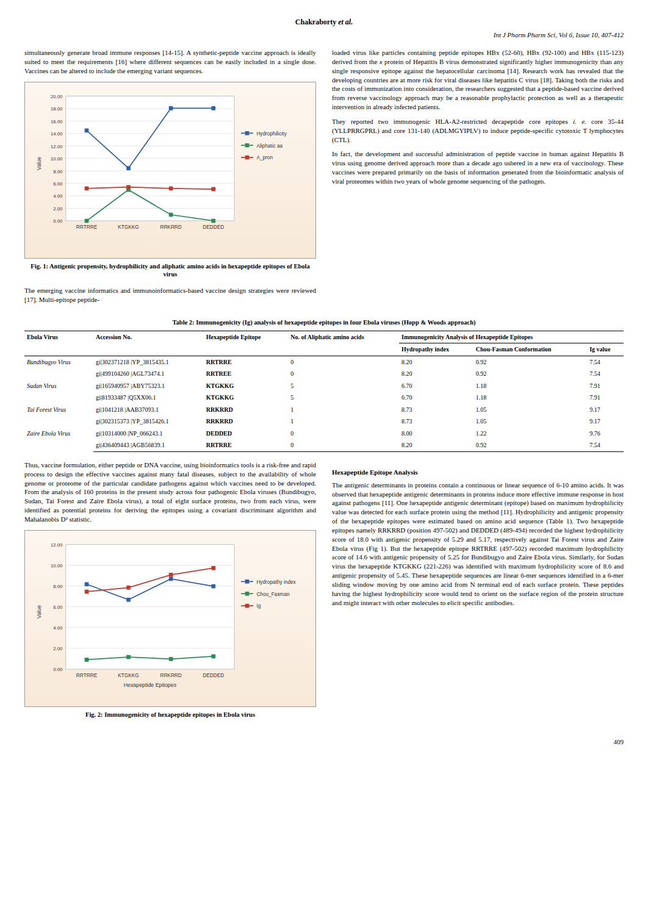Chakraborty et al.
Int J Pharm Pharm Sci, Vol 6, Issue 10, 407-412
simultaneously generate broad immune responses [14-15]. A synthetic-peptide vaccine approach is ideally suited to meet the requirements [16] where different sequences can be easily included in a single dose. Vaccines can be altered to include the emerging variant sequences.
20.00 18.00 16.00 14.00 12.00 10.00 8.00 6.00 4.00 2.00 0.00 Value RRTRRE KTGKKG RRKRRD DEDDED Hydrophilicity Aliphatic aa A_pron
Fig. 1: Antigenic propensity, hydrophilicity and aliphatic amino acids in hexapeptide epitopes of Ebola virus
The emerging vaccine informatics and immunoinformatics-based vaccine design strategies were reviewed [17]. Multi-epitope peptide-
loaded virus like particles containing peptide epitopes HBx (52-60), HBx (92-100) and HBx (115-123) derived from the x protein of Hepatitis B virus demonstrated significantly higher immunogenicity than any single responsive epitope against the hepatocellular carcinoma [14]. Research work has revealed that the developing countries are at more risk for viral diseases like hepatitis C virus [18]. Taking both the risks and the costs of immunization into consideration, the researchers suggested that a peptide-based vaccine derived from reverse vaccinology approach may be a reasonable prophylactic protection as well as a therapeutic intervention in already infected patients.
They reported two immunogenic HLA-A2-restricted decapeptide core epitopes i. e. core 35-44 (YLLPRRGPRL) and core 131-140 (ADLMGYIPLV) to induce peptide-specific cytotoxic T lymphocytes (CTL).
In fact, the development and successful administration of peptide vaccine in human against Hepatitis B virus using genome derived approach more than a decade ago ushered in a new era of vaccinology. These vaccines were prepared primarily on the basis of information generated from the bioinformatic analysis of viral proteomes within two years of whole genome sequencing of the pathogen.
Table 2: Immunogenicity (Ig) analysis of hexapeptide epitopes in four Ebola viruses (Hopp & Woods approach)
| Ebola Virus | Accession No. | Hexapeptide Epitope | No. of Aliphatic amino acids | Immunogenicity Analysis of Hexapeptide Epitopes |
| --- | --- | --- | --- | --- |
| Hydropathy index | Chou-Fasman Conformation | Ig value |
| Bundibugyo Virus | gi/302371218 /YP_3815435.1 | RRTRRE | 0 | 8.20 | 0.92 | 7.54 |
| gi/499104260 /AGL73474.1 | RRTREE | 0 | 8.20 | 0.92 | 7.54 |
| Sudan Virus | gi/165940957 /ABY75323.1 | KTGKKG | 5 | 6.70 | 1.18 | 7.91 |
| gi/81933487 /Q5XX06.1 | KTGKKG | 5 | 6.70 | 1.18 | 7.91 |
| Tai Forest Virus | gi/1041218 /AAB37093.1 | RRKRRD | 1 | 8.73 | 1.05 | 9.17 |
| gi/302315373 /YP_3815426.1 | RRKRRD | 1 | 8.73 | 1.05 | 9.17 |
| Zaire Ebola Virus | gi/10314000 /NP_066243.1 | DEDDED | 0 | 8.00 | 1.22 | 9.76 |
| gi/436409443 /AGB56839.1 | RRTRRE | 0 | 8.20 | 0.92 | 7.54 |
Thus, vaccine formulation, either peptide or DNA vaccine, using bioinformatics tools is a risk-free and rapid process to design the effective vaccines against many fatal diseases, subject to the availability of whole genome or proteome of the particular candidate pathogens against which vaccines need to be developed. From the analysis of 160 proteins in the present study across four pathogenic Ebola viruses (Bundibugyo, Sudan, Tai Forest and Zaire Ebola virus), a total of eight surface proteins, two from each virus, were identified as potential proteins for deriving the epitopes using a covariant discriminant algorithm and Mahalanobis D² statistic.
12.00 10.00 8.00 6.00 4.00 2.00 0.00 Value RRTRRE KTGKKG RRKRRD DEDDED Hexapeptide Epitopes Hydropathy index Chou_Fasman Ig
Fig. 2: Immunogenicity of hexapeptide epitopes in Ebola virus
Hexapeptide Epitope Analysis
The antigenic determinants in proteins contain a continuous or linear sequence of 6-10 amino acids. It was observed that hexapeptide antigenic determinants in proteins induce more effective immune response in host against pathogens [11]. One hexapeptide antigenic determinant (epitope) based on maximum hydrophilicity value was detected for each surface protein using the method [11]. Hydrophilicity and antigenic propensity of the hexapeptide epitopes were estimated based on amino acid sequence (Table 1). Two hexapeptide epitopes namely RRKRRD (position 497-502) and DEDDED (489-494) recorded the highest hydrophilicity score of 18.0 with antigenic propensity of 5.29 and 5.17, respectively against Tai Forest virus and Zaire Ebola virus (Fig 1). But the hexapeptide epitope RRTRRE (497-502) recorded maximum hydrophilicity score of 14.6 with antigenic propensity of 5.25 for Bundibugyo and Zaire Ebola virus. Similarly, for Sudan virus the hexapeptide KTGKKG (221-226) was identified with maximum hydrophilicity score of 8.6 and antigenic propensity of 5.45. These hexapeptide sequences are linear 6-mer sequences identified in a 6-mer sliding window moving by one amino acid from N terminal end of each surface protein. These peptides having the highest hydrophilicity score would tend to orient on the surface region of the protein structure and might interact with other molecules to elicit specific antibodies.
409